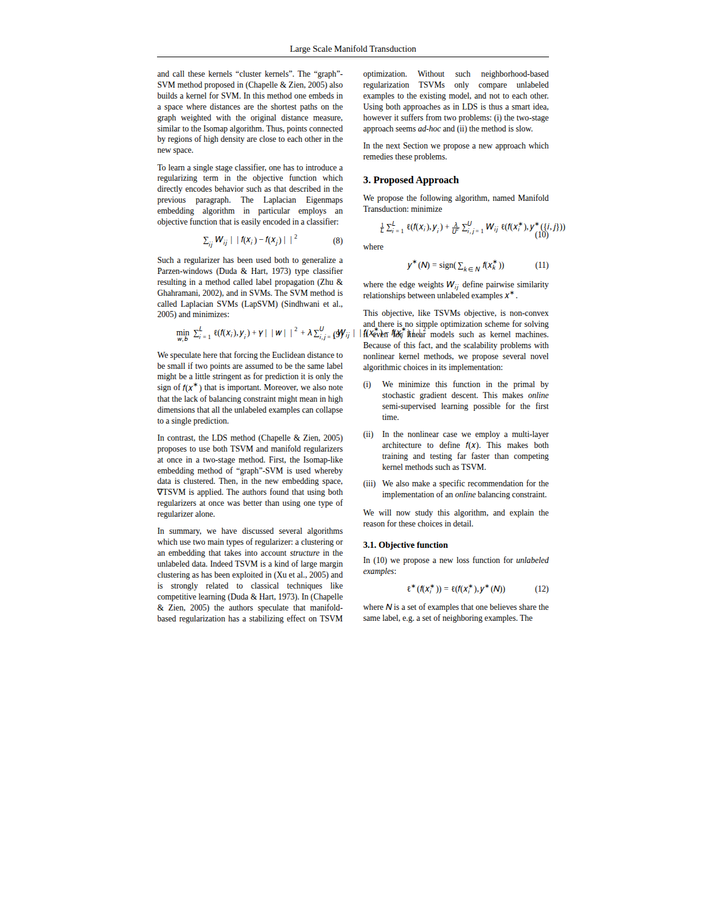Large Scale Manifold Transduction
and call these kernels “cluster kernels”. The “graph”-SVM method proposed in (Chapelle & Zien, 2005) also builds a kernel for SVM. In this method one embeds in a space where distances are the shortest paths on the graph weighted with the original distance measure, similar to the Isomap algorithm. Thus, points connected by regions of high density are close to each other in the new space.
To learn a single stage classifier, one has to introduce a regularizing term in the objective function which directly encodes behavior such as that described in the previous paragraph. The Laplacian Eigenmaps embedding algorithm in particular employs an objective function that is easily encoded in a classifier:
∑ ij Wij || f(xi) − f(xj) || 2 (8)
Such a regularizer has been used both to generalize a Parzen-windows (Duda & Hart, 1973) type classifier resulting in a method called label propagation (Zhu & Ghahramani, 2002), and in SVMs. The SVM method is called Laplacian SVMs (LapSVM) (Sindhwani et al., 2005) and minimizes:
min w,b ∑ i=1 L ℓ(f(xi),yi) + γ||w||2 + λ ∑ i,j=1 U Wij || f(xi∗) − f(xj∗) ||2 (9)
We speculate here that forcing the Euclidean distance to be small if two points are assumed to be the same label might be a little stringent as for prediction it is only the sign of f(x∗) that is important. Moreover, we also note that the lack of balancing constraint might mean in high dimensions that all the unlabeled examples can collapse to a single prediction.
In contrast, the LDS method (Chapelle & Zien, 2005) proposes to use both TSVM and manifold regularizers at once in a two-stage method. First, the Isomap-like embedding method of “graph”-SVM is used whereby data is clustered. Then, in the new embedding space, ∇TSVM is applied. The authors found that using both regularizers at once was better than using one type of regularizer alone.
In summary, we have discussed several algorithms which use two main types of regularizer: a clustering or an embedding that takes into account structure in the unlabeled data. Indeed TSVM is a kind of large margin clustering as has been exploited in (Xu et al., 2005) and is strongly related to classical techniques like competitive learning (Duda & Hart, 1973). In (Chapelle & Zien, 2005) the authors speculate that manifold-based regularization has a stabilizing effect on TSVM optimization. Without such neighborhood-based regularization TSVMs only compare unlabeled examples to the existing model, and not to each other. Using both approaches as in LDS is thus a smart idea, however it suffers from two problems: (i) the two-stage approach seems ad-hoc and (ii) the method is slow.
In the next Section we propose a new approach which remedies these problems.
3. Proposed Approach
We propose the following algorithm, named Manifold Transduction: minimize
1L ∑ i=1 L ℓ(f(xi),yi) + λU2 ∑ i,j=1 U Wij ℓ ( f(xi∗) , y∗({i,j}) ) (10)
where
y∗(N) = sign( ∑ k∈N f(xk∗) ) (11)
where the edge weights Wij define pairwise similarity relationships between unlabeled examples x∗.
This objective, like TSVMs objective, is non-convex and there is no simple optimization scheme for solving it even for linear models such as kernel machines. Because of this fact, and the scalability problems with nonlinear kernel methods, we propose several novel algorithmic choices in its implementation:
We minimize this function in the primal by stochastic gradient descent. This makes online semi-supervised learning possible for the first time.
In the nonlinear case we employ a multi-layer architecture to define f(x). This makes both training and testing far faster than competing kernel methods such as TSVM.
We also make a specific recommendation for the implementation of an online balancing constraint.
We will now study this algorithm, and explain the reason for these choices in detail.
3.1. Objective function
In (10) we propose a new loss function for unlabeled examples:
ℓ∗ (f(xi∗)) = ℓ ( f(xi∗) , y∗(N) ) (12)
where N is a set of examples that one believes share the same label, e.g. a set of neighboring examples. The